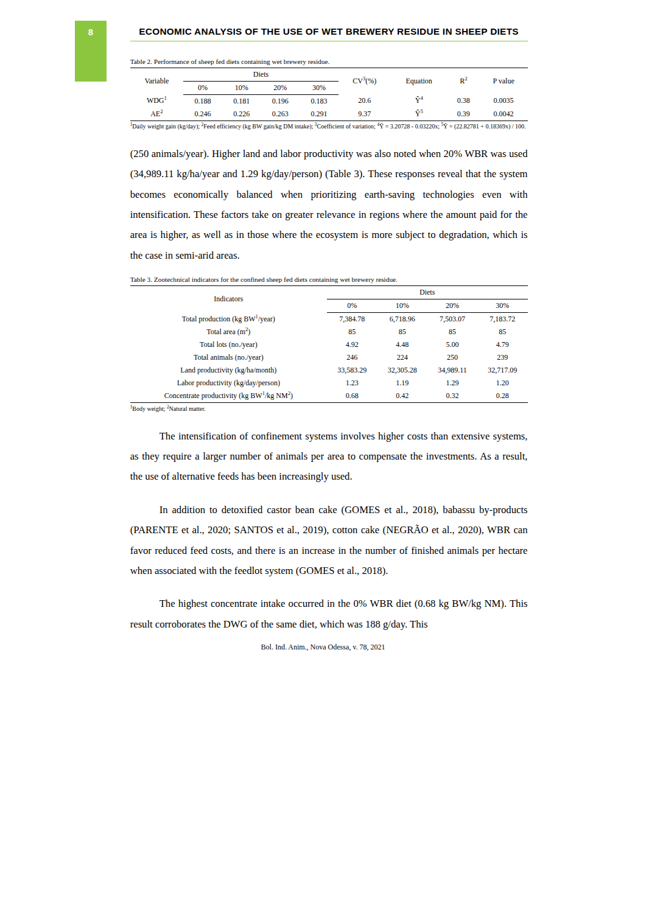8
ECONOMIC ANALYSIS OF THE USE OF WET BREWERY RESIDUE IN SHEEP DIETS
Table 2. Performance of sheep fed diets containing wet brewery residue.
| Variable | Diets | CV 3 (%) | Equation | R 2 | P value |
| 0% | 10% | 20% | 30% |
| WDG 1 | 0.188 | 0.181 | 0.196 | 0.183 | 20.6 | Ŷ 4 | 0.38 | 0.0035 |
| AE 2 | 0.246 | 0.226 | 0.263 | 0.291 | 9.37 | Ŷ 5 | 0.39 | 0.0042 |
1Daily weight gain (kg/day); 2Feed efficiency (kg BW gain/kg DM intake); 3Coefficient of variation; 4Ŷ = 3.20728 - 0.03220x; 5Ŷ = (22.82781 + 0.18369x) / 100.
(250 animals/year). Higher land and labor productivity was also noted when 20% WBR was used (34,989.11 kg/ha/year and 1.29 kg/day/person) (Table 3). These responses reveal that the system becomes economically balanced when prioritizing earth-saving technologies even with intensification. These factors take on greater relevance in regions where the amount paid for the area is higher, as well as in those where the ecosystem is more subject to degradation, which is the case in semi-arid areas.
Table 3. Zootechnical indicators for the confined sheep fed diets containing wet brewery residue.
| Indicators | Diets |
| 0% | 10% | 20% | 30% |
| Total production (kg BW 1 /year) | 7,384.78 | 6,718.96 | 7,503.07 | 7,183.72 |
| Total area (m 2 ) | 85 | 85 | 85 | 85 |
| Total lots (no./year) | 4.92 | 4.48 | 5.00 | 4.79 |
| Total animals (no./year) | 246 | 224 | 250 | 239 |
| Land productivity (kg/ha/month) | 33,583.29 | 32,305.28 | 34,989.11 | 32,717.09 |
| Labor productivity (kg/day/person) | 1.23 | 1.19 | 1.29 | 1.20 |
| Concentrate productivity (kg BW 1 /kg NM 2 ) | 0.68 | 0.42 | 0.32 | 0.28 |
1Body weight; 2Natural matter.
The intensification of confinement systems involves higher costs than extensive systems, as they require a larger number of animals per area to compensate the investments. As a result, the use of alternative feeds has been increasingly used.
In addition to detoxified castor bean cake (GOMES et al., 2018), babassu by-products (PARENTE et al., 2020; SANTOS et al., 2019), cotton cake (NEGRÃO et al., 2020), WBR can favor reduced feed costs, and there is an increase in the number of finished animals per hectare when associated with the feedlot system (GOMES et al., 2018).
The highest concentrate intake occurred in the 0% WBR diet (0.68 kg BW/kg NM). This result corroborates the DWG of the same diet, which was 188 g/day. This
Bol. Ind. Anim., Nova Odessa, v. 78, 2021